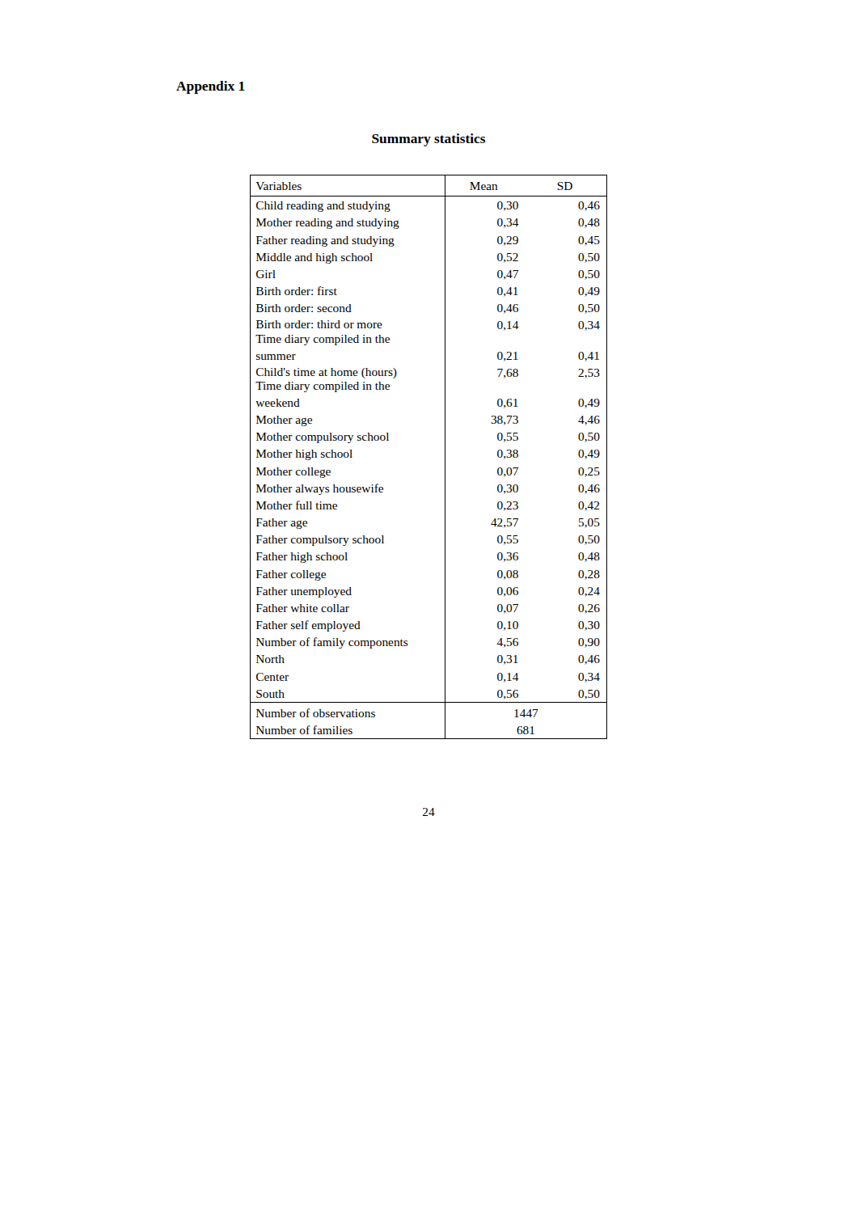Appendix 1
Summary statistics
| Variables | Mean | SD |
| Child reading and studying | 0,30 | 0,46 |
| Mother reading and studying | 0,34 | 0,48 |
| Father reading and studying | 0,29 | 0,45 |
| Middle and high school | 0,52 | 0,50 |
| Girl | 0,47 | 0,50 |
| Birth order: first | 0,41 | 0,49 |
| Birth order: second | 0,46 | 0,50 |
| Birth order: third or more Time diary compiled in the | 0,14 | 0,34 |
| summer | 0,21 | 0,41 |
| Child's time at home (hours) Time diary compiled in the | 7,68 | 2,53 |
| weekend | 0,61 | 0,49 |
| Mother age | 38,73 | 4,46 |
| Mother compulsory school | 0,55 | 0,50 |
| Mother high school | 0,38 | 0,49 |
| Mother college | 0,07 | 0,25 |
| Mother always housewife | 0,30 | 0,46 |
| Mother full time | 0,23 | 0,42 |
| Father age | 42,57 | 5,05 |
| Father compulsory school | 0,55 | 0,50 |
| Father high school | 0,36 | 0,48 |
| Father college | 0,08 | 0,28 |
| Father unemployed | 0,06 | 0,24 |
| Father white collar | 0,07 | 0,26 |
| Father self employed | 0,10 | 0,30 |
| Number of family components | 4,56 | 0,90 |
| North | 0,31 | 0,46 |
| Center | 0,14 | 0,34 |
| South | 0,56 | 0,50 |
| Number of observations | 1447 |
| Number of families | 681 |
24